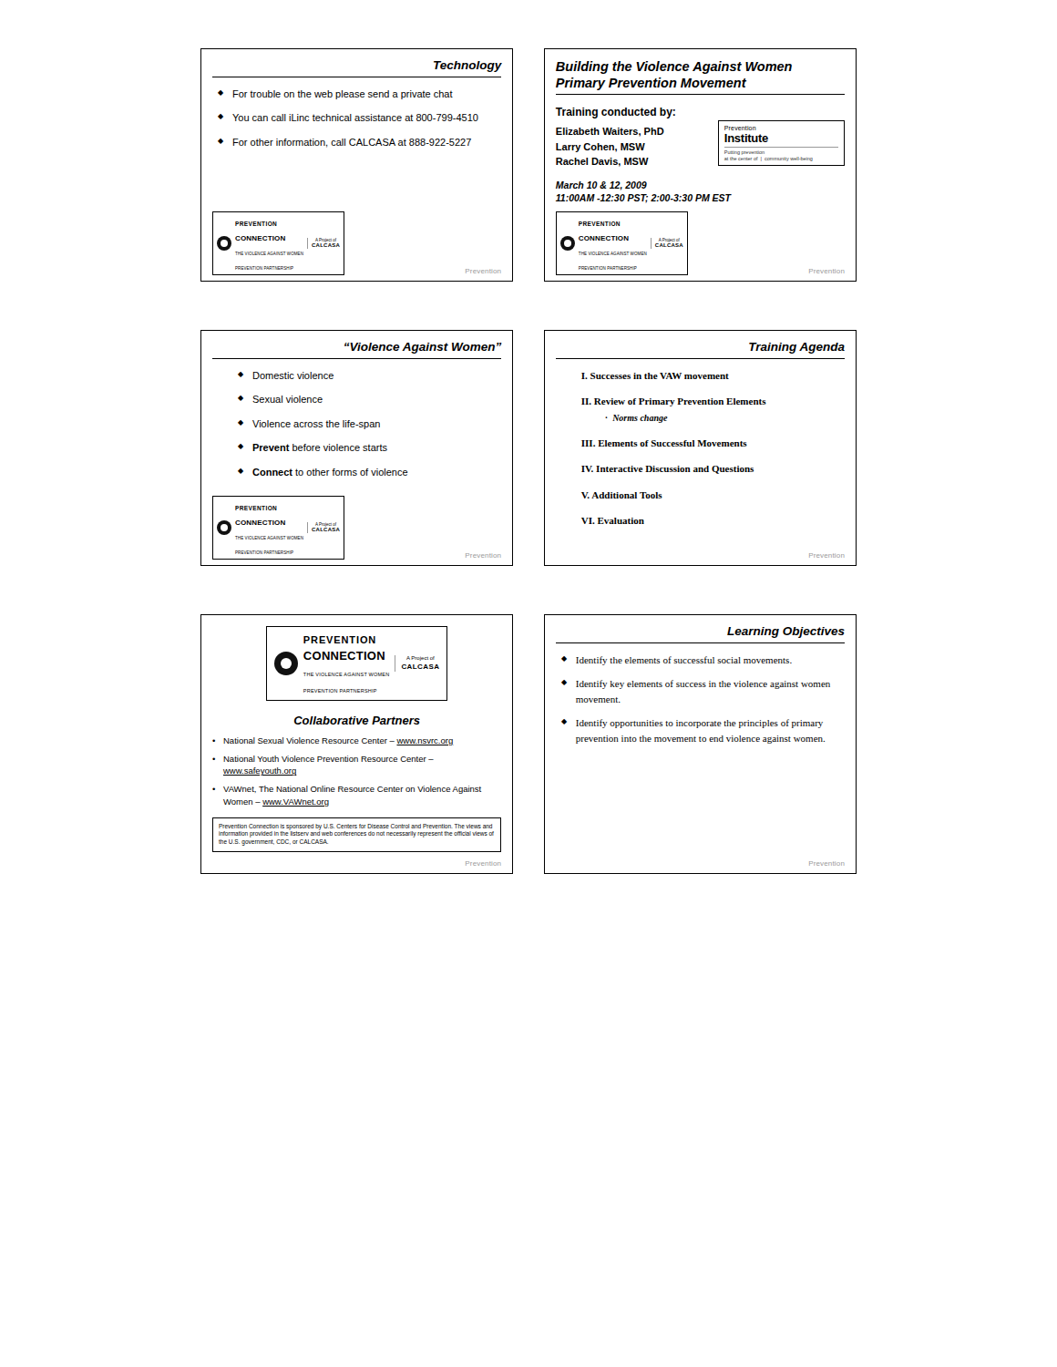Technology
For trouble on the web please send a private chat
You can call iLinc technical assistance at 800-799-4510
For other information, call CALCASA at 888-922-5227
PREVENTION
CONNECTION
THE VIOLENCE AGAINST WOMEN
PREVENTION PARTNERSHIP A Project of
CALCASA
Prevention
Building the Violence Against Women Primary Prevention Movement
Training conducted by:
Elizabeth Waiters, PhD
Larry Cohen, MSW
Rachel Davis, MSW
March 10 & 12, 2009
11:00AM -12:30 PST; 2:00-3:30 PM EST
Prevention
Institute
Putting prevention
at the center of | community well-being
PREVENTION
CONNECTION
THE VIOLENCE AGAINST WOMEN
PREVENTION PARTNERSHIP A Project of
CALCASA
Prevention
“Violence Against Women”
Domestic violence
Sexual violence
Violence across the life-span
Prevent before violence starts
Connect to other forms of violence
PREVENTION
CONNECTION
THE VIOLENCE AGAINST WOMEN
PREVENTION PARTNERSHIP A Project of
CALCASA
Prevention
Training Agenda
I. Successes in the VAW movement
II. Review of Primary Prevention Elements Norms change
III. Elements of Successful Movements
IV. Interactive Discussion and Questions
V. Additional Tools
VI. Evaluation
Prevention
PREVENTION
CONNECTION
THE VIOLENCE AGAINST WOMEN
PREVENTION PARTNERSHIP A Project of
CALCASA
Collaborative Partners
National Sexual Violence Resource Center – www.nsvrc.org
National Youth Violence Prevention Resource Center – www.safeyouth.org
VAWnet, The National Online Resource Center on Violence Against Women – www.VAWnet.org
Prevention Connection is sponsored by U.S. Centers for Disease Control and Prevention. The views and information provided in the listserv and web conferences do not necessarily represent the official views of the U.S. government, CDC, or CALCASA.
Prevention
Learning Objectives
Identify the elements of successful social movements.
Identify key elements of success in the violence against women movement.
Identify opportunities to incorporate the principles of primary prevention into the movement to end violence against women.
Prevention